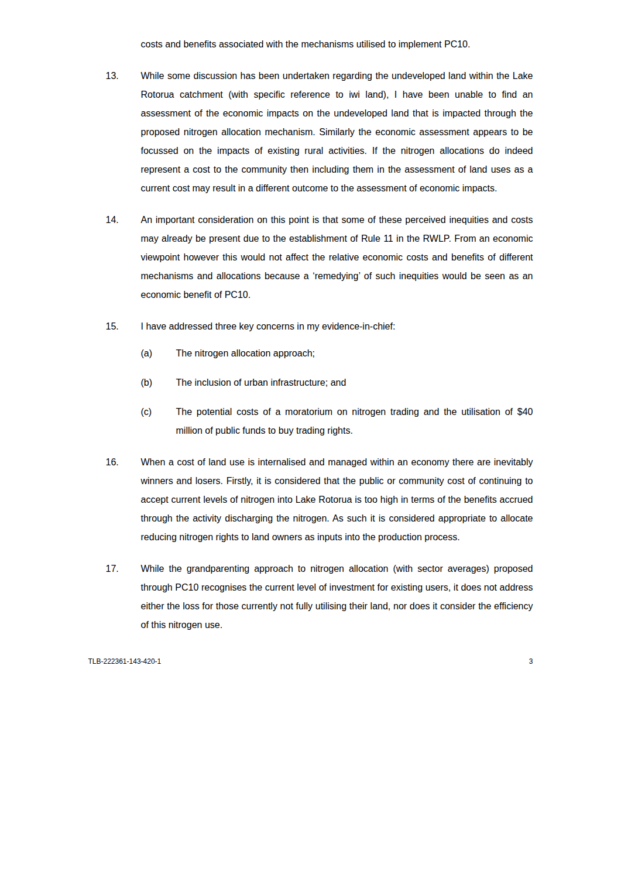costs and benefits associated with the mechanisms utilised to implement PC10.
While some discussion has been undertaken regarding the undeveloped land within the Lake Rotorua catchment (with specific reference to iwi land), I have been unable to find an assessment of the economic impacts on the undeveloped land that is impacted through the proposed nitrogen allocation mechanism. Similarly the economic assessment appears to be focussed on the impacts of existing rural activities. If the nitrogen allocations do indeed represent a cost to the community then including them in the assessment of land uses as a current cost may result in a different outcome to the assessment of economic impacts.
An important consideration on this point is that some of these perceived inequities and costs may already be present due to the establishment of Rule 11 in the RWLP. From an economic viewpoint however this would not affect the relative economic costs and benefits of different mechanisms and allocations because a ‘remedying’ of such inequities would be seen as an economic benefit of PC10.
I have addressed three key concerns in my evidence-in-chief:
The nitrogen allocation approach;
The inclusion of urban infrastructure; and
The potential costs of a moratorium on nitrogen trading and the utilisation of $40 million of public funds to buy trading rights.
When a cost of land use is internalised and managed within an economy there are inevitably winners and losers. Firstly, it is considered that the public or community cost of continuing to accept current levels of nitrogen into Lake Rotorua is too high in terms of the benefits accrued through the activity discharging the nitrogen. As such it is considered appropriate to allocate reducing nitrogen rights to land owners as inputs into the production process.
While the grandparenting approach to nitrogen allocation (with sector averages) proposed through PC10 recognises the current level of investment for existing users, it does not address either the loss for those currently not fully utilising their land, nor does it consider the efficiency of this nitrogen use.
TLB-222361-143-420-1 3